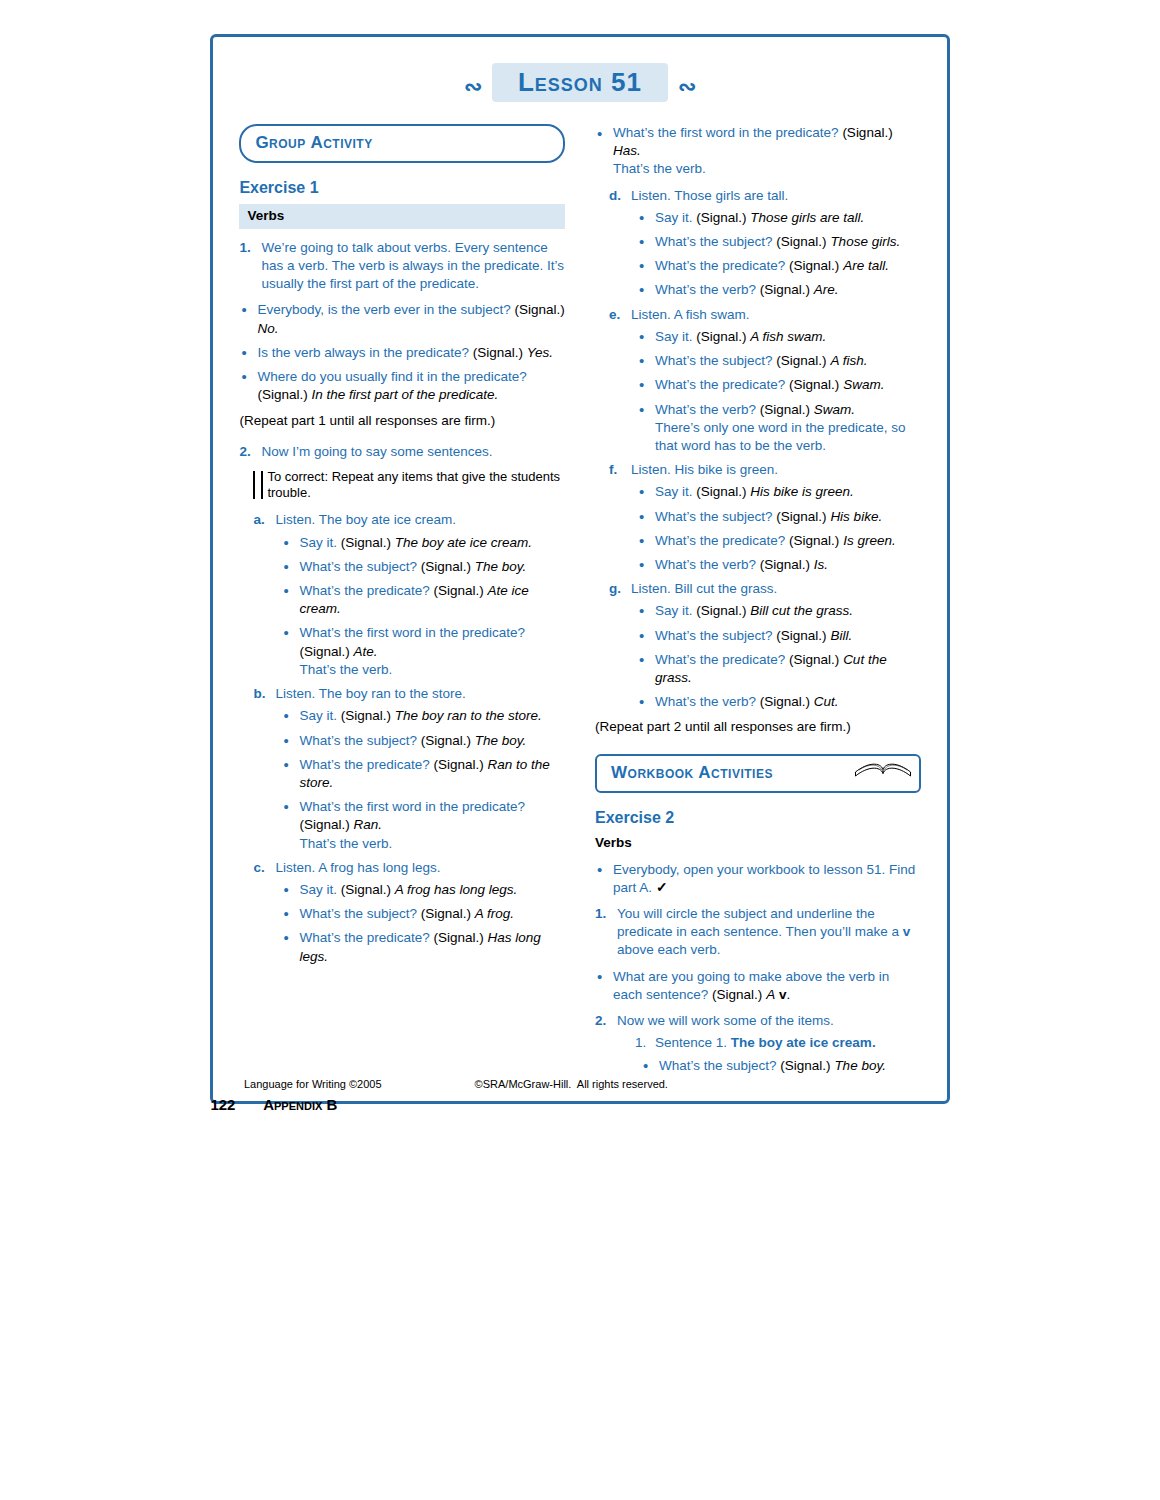∾ Lesson 51 ∾
Group Activity
Exercise 1
Verbs
1. We’re going to talk about verbs. Every sentence has a verb. The verb is always in the predicate. It’s usually the first part of the predicate.
Everybody, is the verb ever in the subject? (Signal.) No.
Is the verb always in the predicate? (Signal.) Yes.
Where do you usually find it in the predicate? (Signal.) In the first part of the predicate.
(Repeat part 1 until all responses are firm.)
2. Now I’m going to say some sentences.
To correct: Repeat any items that give the students trouble.
a. Listen. The boy ate ice cream.
Say it. (Signal.) The boy ate ice cream.
What’s the subject? (Signal.) The boy.
What’s the predicate? (Signal.) Ate ice cream.
What’s the first word in the predicate? (Signal.) Ate.
That’s the verb.
b. Listen. The boy ran to the store.
Say it. (Signal.) The boy ran to the store.
What’s the subject? (Signal.) The boy.
What’s the predicate? (Signal.) Ran to the store.
What’s the first word in the predicate? (Signal.) Ran.
That’s the verb.
c. Listen. A frog has long legs.
Say it. (Signal.) A frog has long legs.
What’s the subject? (Signal.) A frog.
What’s the predicate? (Signal.) Has long legs.
What’s the first word in the predicate? (Signal.) Has.
That’s the verb.
d. Listen. Those girls are tall.
Say it. (Signal.) Those girls are tall.
What’s the subject? (Signal.) Those girls.
What’s the predicate? (Signal.) Are tall.
What’s the verb? (Signal.) Are.
e. Listen. A fish swam.
Say it. (Signal.) A fish swam.
What’s the subject? (Signal.) A fish.
What’s the predicate? (Signal.) Swam.
What’s the verb? (Signal.) Swam.
There’s only one word in the predicate, so that word has to be the verb.
f. Listen. His bike is green.
Say it. (Signal.) His bike is green.
What’s the subject? (Signal.) His bike.
What’s the predicate? (Signal.) Is green.
What’s the verb? (Signal.) Is.
g. Listen. Bill cut the grass.
Say it. (Signal.) Bill cut the grass.
What’s the subject? (Signal.) Bill.
What’s the predicate? (Signal.) Cut the grass.
What’s the verb? (Signal.) Cut.
(Repeat part 2 until all responses are firm.)
Workbook Activities
Exercise 2
Verbs
Everybody, open your workbook to lesson 51. Find part A. ✓
1. You will circle the subject and underline the predicate in each sentence. Then you’ll make a v above each verb.
What are you going to make above the verb in each sentence? (Signal.) A v.
2. Now we will work some of the items.
1. Sentence 1. The boy ate ice cream.
What’s the subject? (Signal.) The boy.
Language for Writing ©2005 ©SRA/McGraw-Hill. All rights reserved.
122
Appendix B